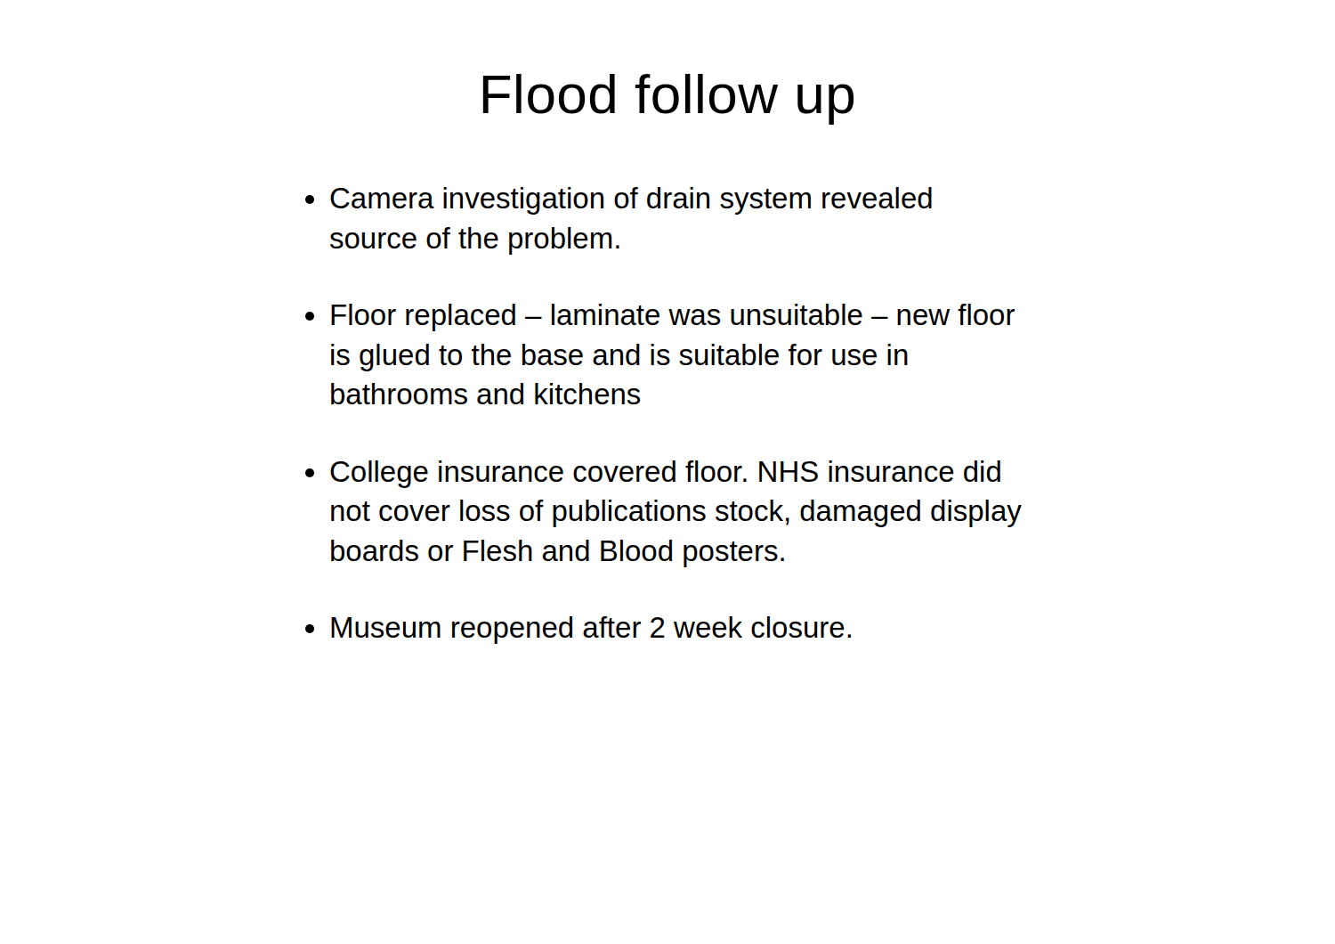Flood follow up
Camera investigation of drain system revealed source of the problem.
Floor replaced – laminate was unsuitable – new floor is glued to the base and is suitable for use in bathrooms and kitchens
College insurance covered floor. NHS insurance did not cover loss of publications stock, damaged display boards or Flesh and Blood posters.
Museum reopened after 2 week closure.